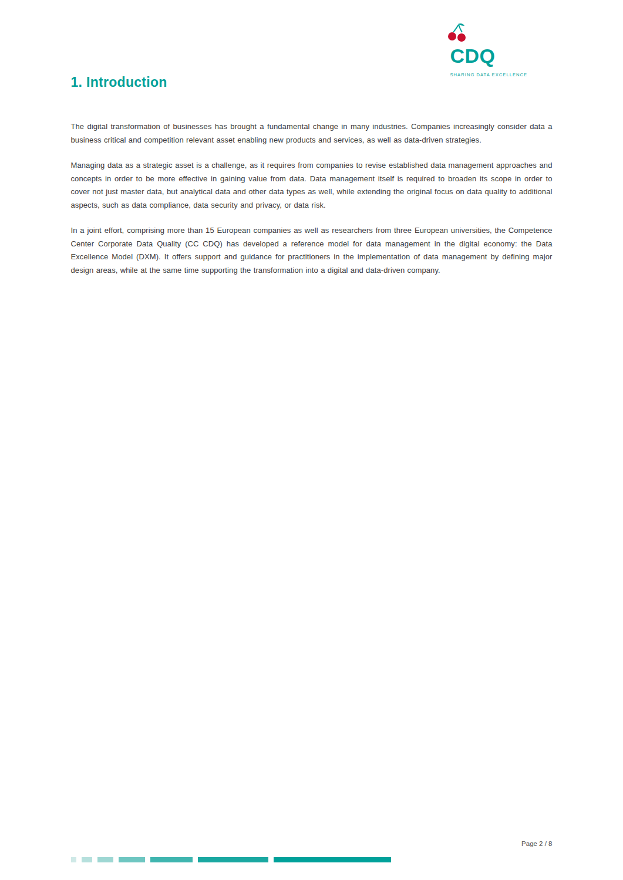CDQ SHARING DATA EXCELLENCE
1. Introduction
The digital transformation of businesses has brought a fundamental change in many industries. Companies increasingly consider data a business critical and competition relevant asset enabling new products and services, as well as data-driven strategies.
Managing data as a strategic asset is a challenge, as it requires from companies to revise established data management approaches and concepts in order to be more effective in gaining value from data. Data management itself is required to broaden its scope in order to cover not just master data, but analytical data and other data types as well, while extending the original focus on data quality to additional aspects, such as data compliance, data security and privacy, or data risk.
In a joint effort, comprising more than 15 European companies as well as researchers from three European universities, the Competence Center Corporate Data Quality (CC CDQ) has developed a reference model for data management in the digital economy: the Data Excellence Model (DXM). It offers support and guidance for practitioners in the implementation of data management by defining major design areas, while at the same time supporting the transformation into a digital and data-driven company.
Page 2 / 8